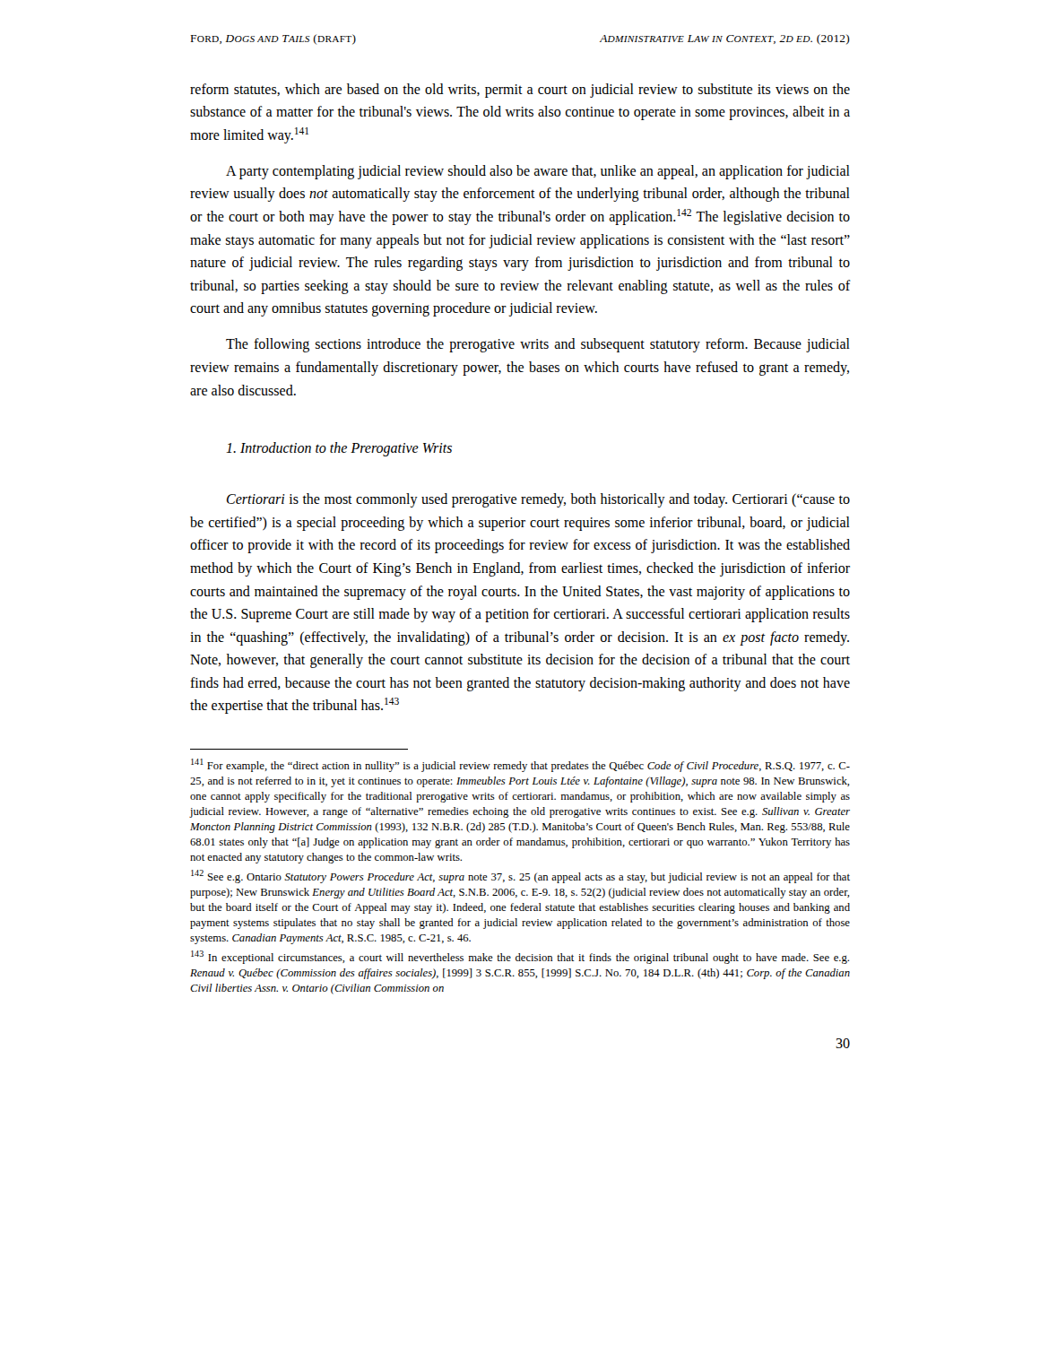FORD, DOGS AND TAILS (DRAFT) ADMINISTRATIVE LAW IN CONTEXT, 2D ED. (2012)
reform statutes, which are based on the old writs, permit a court on judicial review to substitute its views on the substance of a matter for the tribunal's views. The old writs also continue to operate in some provinces, albeit in a more limited way.141
A party contemplating judicial review should also be aware that, unlike an appeal, an application for judicial review usually does not automatically stay the enforcement of the underlying tribunal order, although the tribunal or the court or both may have the power to stay the tribunal's order on application.142 The legislative decision to make stays automatic for many appeals but not for judicial review applications is consistent with the “last resort” nature of judicial review. The rules regarding stays vary from jurisdiction to jurisdiction and from tribunal to tribunal, so parties seeking a stay should be sure to review the relevant enabling statute, as well as the rules of court and any omnibus statutes governing procedure or judicial review.
The following sections introduce the prerogative writs and subsequent statutory reform. Because judicial review remains a fundamentally discretionary power, the bases on which courts have refused to grant a remedy, are also discussed.
1. Introduction to the Prerogative Writs
Certiorari is the most commonly used prerogative remedy, both historically and today. Certiorari (“cause to be certified”) is a special proceeding by which a superior court requires some inferior tribunal, board, or judicial officer to provide it with the record of its proceedings for review for excess of jurisdiction. It was the established method by which the Court of King’s Bench in England, from earliest times, checked the jurisdiction of inferior courts and maintained the supremacy of the royal courts. In the United States, the vast majority of applications to the U.S. Supreme Court are still made by way of a petition for certiorari. A successful certiorari application results in the “quashing” (effectively, the invalidating) of a tribunal’s order or decision. It is an ex post facto remedy. Note, however, that generally the court cannot substitute its decision for the decision of a tribunal that the court finds had erred, because the court has not been granted the statutory decision-making authority and does not have the expertise that the tribunal has.143
141 For example, the “direct action in nullity” is a judicial review remedy that predates the Québec Code of Civil Procedure, R.S.Q. 1977, c. C-25, and is not referred to in it, yet it continues to operate: Immeubles Port Louis Ltée v. Lafontaine (Village), supra note 98. In New Brunswick, one cannot apply specifically for the traditional prerogative writs of certiorari. mandamus, or prohibition, which are now available simply as judicial review. However, a range of “alternative” remedies echoing the old prerogative writs continues to exist. See e.g. Sullivan v. Greater Moncton Planning District Commission (1993), 132 N.B.R. (2d) 285 (T.D.). Manitoba’s Court of Queen's Bench Rules, Man. Reg. 553/88, Rule 68.01 states only that “[a] Judge on application may grant an order of mandamus, prohibition, certiorari or quo warranto.” Yukon Territory has not enacted any statutory changes to the common-law writs.
142 See e.g. Ontario Statutory Powers Procedure Act, supra note 37, s. 25 (an appeal acts as a stay, but judicial review is not an appeal for that purpose); New Brunswick Energy and Utilities Board Act, S.N.B. 2006, c. E-9. 18, s. 52(2) (judicial review does not automatically stay an order, but the board itself or the Court of Appeal may stay it). Indeed, one federal statute that establishes securities clearing houses and banking and payment systems stipulates that no stay shall be granted for a judicial review application related to the government’s administration of those systems. Canadian Payments Act, R.S.C. 1985, c. C-21, s. 46.
143 In exceptional circumstances, a court will nevertheless make the decision that it finds the original tribunal ought to have made. See e.g. Renaud v. Québec (Commission des affaires sociales), [1999] 3 S.C.R. 855, [1999] S.C.J. No. 70, 184 D.L.R. (4th) 441; Corp. of the Canadian Civil liberties Assn. v. Ontario (Civilian Commission on
30